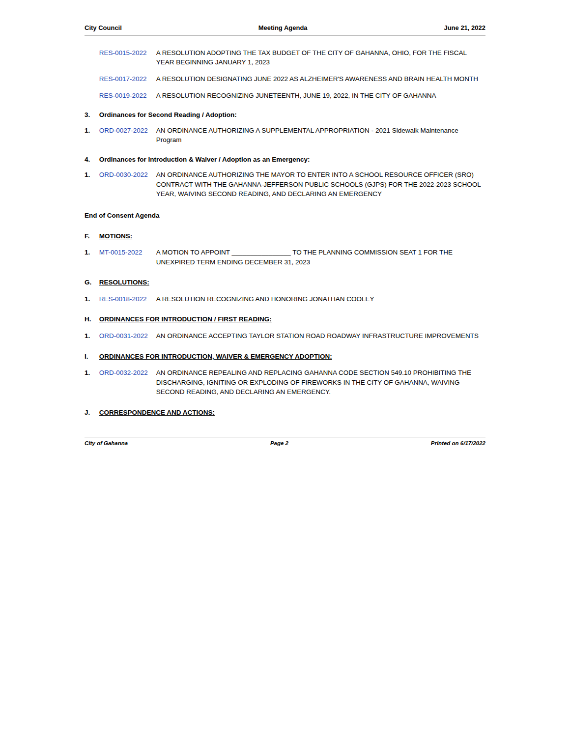City Council
Meeting Agenda
June 21, 2022
RES-0015-2022
A RESOLUTION ADOPTING THE TAX BUDGET OF THE CITY OF GAHANNA, OHIO, FOR THE FISCAL YEAR BEGINNING JANUARY 1, 2023
RES-0017-2022
A RESOLUTION DESIGNATING JUNE 2022 AS ALZHEIMER'S AWARENESS AND BRAIN HEALTH MONTH
RES-0019-2022
A RESOLUTION RECOGNIZING JUNETEENTH, JUNE 19, 2022, IN THE CITY OF GAHANNA
3.
Ordinances for Second Reading / Adoption:
1.
ORD-0027-2022
AN ORDINANCE AUTHORIZING A SUPPLEMENTAL APPROPRIATION - 2021 Sidewalk Maintenance Program
4.
Ordinances for Introduction & Waiver / Adoption as an Emergency:
1.
ORD-0030-2022
AN ORDINANCE AUTHORIZING THE MAYOR TO ENTER INTO A SCHOOL RESOURCE OFFICER (SRO) CONTRACT WITH THE GAHANNA-JEFFERSON PUBLIC SCHOOLS (GJPS) FOR THE 2022-2023 SCHOOL YEAR, WAIVING SECOND READING, AND DECLARING AN EMERGENCY
End of Consent Agenda
F.
MOTIONS:
1.
MT-0015-2022
A MOTION TO APPOINT ________________ TO THE PLANNING COMMISSION SEAT 1 FOR THE UNEXPIRED TERM ENDING DECEMBER 31, 2023
G.
RESOLUTIONS:
1.
RES-0018-2022
A RESOLUTION RECOGNIZING AND HONORING JONATHAN COOLEY
H.
ORDINANCES FOR INTRODUCTION / FIRST READING:
1.
ORD-0031-2022
AN ORDINANCE ACCEPTING TAYLOR STATION ROAD ROADWAY INFRASTRUCTURE IMPROVEMENTS
I.
ORDINANCES FOR INTRODUCTION, WAIVER & EMERGENCY ADOPTION:
1.
ORD-0032-2022
AN ORDINANCE REPEALING AND REPLACING GAHANNA CODE SECTION 549.10 PROHIBITING THE DISCHARGING, IGNITING OR EXPLODING OF FIREWORKS IN THE CITY OF GAHANNA, WAIVING SECOND READING, AND DECLARING AN EMERGENCY.
J.
CORRESPONDENCE AND ACTIONS:
City of Gahanna
Page 2
Printed on 6/17/2022